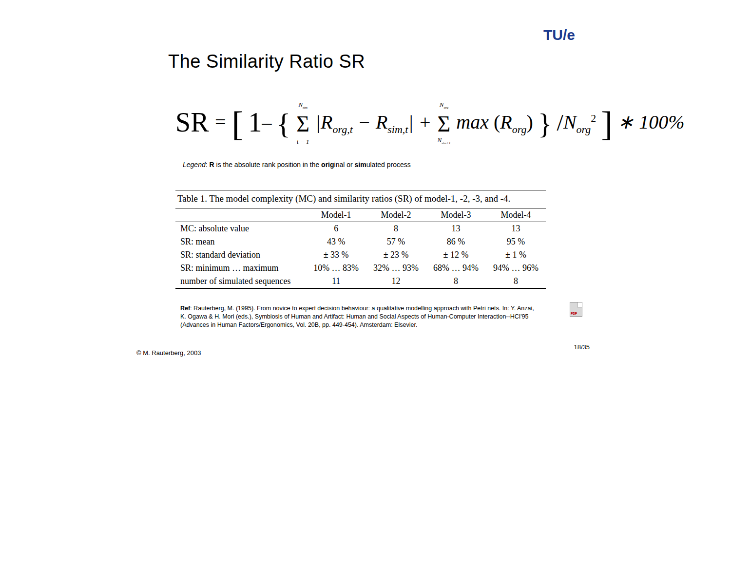TU/e
The Similarity Ratio SR
SR = [ 1– { Nsim Σ t = 1 |Rorg,t − Rsim,t| + Norg Σ Nsim+1 max (Rorg) } /Norg2 ] ∗ 100%
Legend: R is the absolute rank position in the original or simulated process
Table 1. The model complexity (MC) and similarity ratios (SR) of model-1, -2, -3, and -4.
| | Model-1 | Model-2 | Model-3 | Model-4 |
| --- | --- | --- | --- | --- |
| MC: absolute value | 6 | 8 | 13 | 13 |
| SR: mean | 43 % | 57 % | 86 % | 95 % |
| SR: standard deviation | ± 33 % | ± 23 % | ± 12 % | ± 1 % |
| SR: minimum … maximum | 10% … 83% | 32% … 93% | 68% … 94% | 94% … 96% |
| number of simulated sequences | 11 | 12 | 8 | 8 |
Ref: Rauterberg, M. (1995). From novice to expert decision behaviour: a qualitative modelling approach with Petri nets. In: Y. Anzai, K. Ogawa & H. Mori (eds.), Symbiosis of Human and Artifact: Human and Social Aspects of Human-Computer Interaction--HCI'95 (Advances in Human Factors/Ergonomics, Vol. 20B, pp. 449-454). Amsterdam: Elsevier.
© M. Rauterberg, 2003
18/35